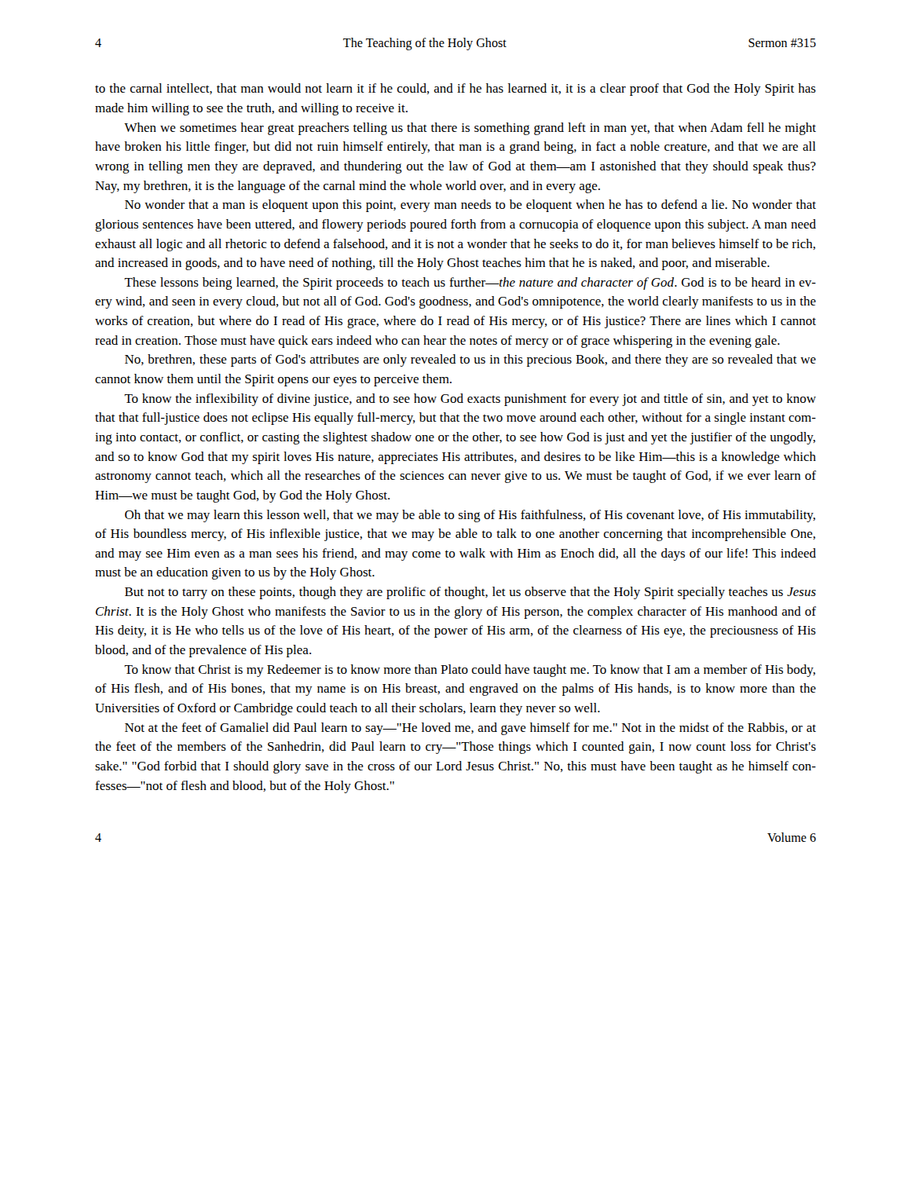4 The Teaching of the Holy Ghost Sermon #315
to the carnal intellect, that man would not learn it if he could, and if he has learned it, it is a clear proof that God the Holy Spirit has made him willing to see the truth, and willing to receive it.
When we sometimes hear great preachers telling us that there is something grand left in man yet, that when Adam fell he might have broken his little finger, but did not ruin himself entirely, that man is a grand being, in fact a noble creature, and that we are all wrong in telling men they are depraved, and thundering out the law of God at them—am I astonished that they should speak thus? Nay, my brethren, it is the language of the carnal mind the whole world over, and in every age.
No wonder that a man is eloquent upon this point, every man needs to be eloquent when he has to defend a lie. No wonder that glorious sentences have been uttered, and flowery periods poured forth from a cornucopia of eloquence upon this subject. A man need exhaust all logic and all rhetoric to defend a falsehood, and it is not a wonder that he seeks to do it, for man believes himself to be rich, and increased in goods, and to have need of nothing, till the Holy Ghost teaches him that he is naked, and poor, and miserable.
These lessons being learned, the Spirit proceeds to teach us further—the nature and character of God. God is to be heard in every wind, and seen in every cloud, but not all of God. God's goodness, and God's omnipotence, the world clearly manifests to us in the works of creation, but where do I read of His grace, where do I read of His mercy, or of His justice? There are lines which I cannot read in creation. Those must have quick ears indeed who can hear the notes of mercy or of grace whispering in the evening gale.
No, brethren, these parts of God's attributes are only revealed to us in this precious Book, and there they are so revealed that we cannot know them until the Spirit opens our eyes to perceive them.
To know the inflexibility of divine justice, and to see how God exacts punishment for every jot and tittle of sin, and yet to know that that full-justice does not eclipse His equally full-mercy, but that the two move around each other, without for a single instant coming into contact, or conflict, or casting the slightest shadow one or the other, to see how God is just and yet the justifier of the ungodly, and so to know God that my spirit loves His nature, appreciates His attributes, and desires to be like Him—this is a knowledge which astronomy cannot teach, which all the researches of the sciences can never give to us. We must be taught of God, if we ever learn of Him—we must be taught God, by God the Holy Ghost.
Oh that we may learn this lesson well, that we may be able to sing of His faithfulness, of His covenant love, of His immutability, of His boundless mercy, of His inflexible justice, that we may be able to talk to one another concerning that incomprehensible One, and may see Him even as a man sees his friend, and may come to walk with Him as Enoch did, all the days of our life! This indeed must be an education given to us by the Holy Ghost.
But not to tarry on these points, though they are prolific of thought, let us observe that the Holy Spirit specially teaches us Jesus Christ. It is the Holy Ghost who manifests the Savior to us in the glory of His person, the complex character of His manhood and of His deity, it is He who tells us of the love of His heart, of the power of His arm, of the clearness of His eye, the preciousness of His blood, and of the prevalence of His plea.
To know that Christ is my Redeemer is to know more than Plato could have taught me. To know that I am a member of His body, of His flesh, and of His bones, that my name is on His breast, and engraved on the palms of His hands, is to know more than the Universities of Oxford or Cambridge could teach to all their scholars, learn they never so well.
Not at the feet of Gamaliel did Paul learn to say—"He loved me, and gave himself for me." Not in the midst of the Rabbis, or at the feet of the members of the Sanhedrin, did Paul learn to cry—"Those things which I counted gain, I now count loss for Christ's sake." "God forbid that I should glory save in the cross of our Lord Jesus Christ." No, this must have been taught as he himself confesses—"not of flesh and blood, but of the Holy Ghost."
4 Volume 6